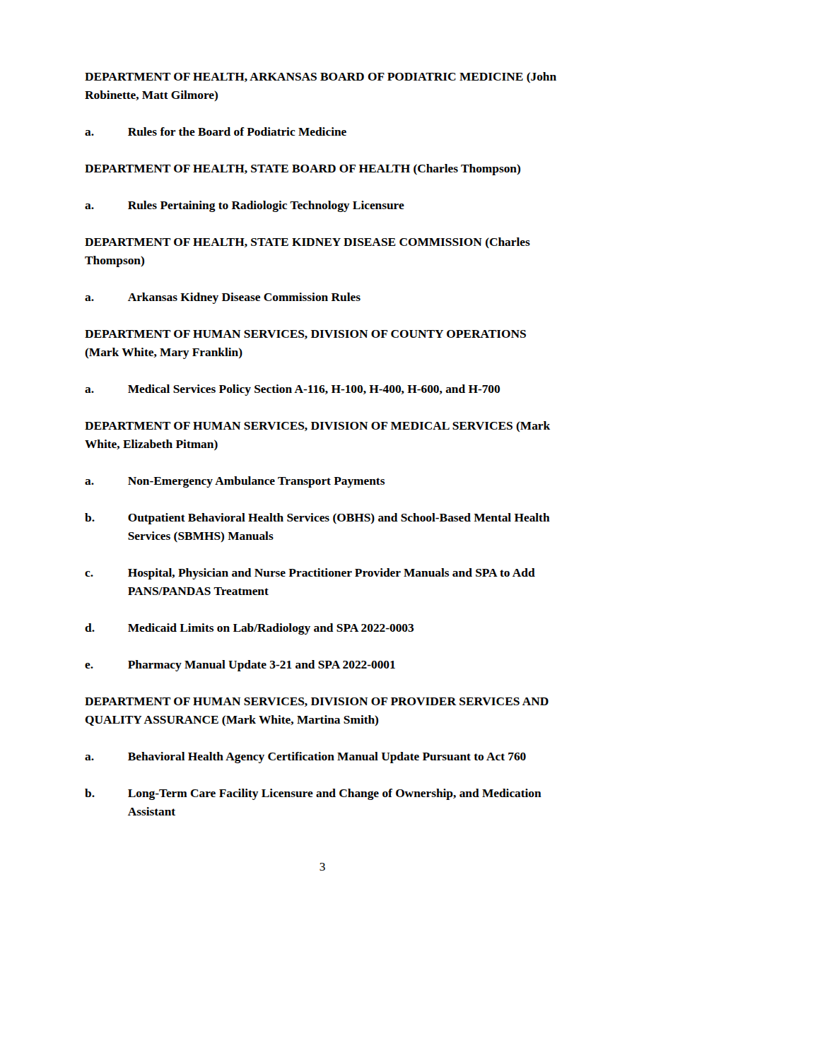DEPARTMENT OF HEALTH, ARKANSAS BOARD OF PODIATRIC MEDICINE (John Robinette, Matt Gilmore)
a. Rules for the Board of Podiatric Medicine
DEPARTMENT OF HEALTH, STATE BOARD OF HEALTH (Charles Thompson)
a. Rules Pertaining to Radiologic Technology Licensure
DEPARTMENT OF HEALTH, STATE KIDNEY DISEASE COMMISSION (Charles Thompson)
a. Arkansas Kidney Disease Commission Rules
DEPARTMENT OF HUMAN SERVICES, DIVISION OF COUNTY OPERATIONS (Mark White, Mary Franklin)
a. Medical Services Policy Section A-116, H-100, H-400, H-600, and H-700
DEPARTMENT OF HUMAN SERVICES, DIVISION OF MEDICAL SERVICES (Mark White, Elizabeth Pitman)
a. Non-Emergency Ambulance Transport Payments
b. Outpatient Behavioral Health Services (OBHS) and School-Based Mental Health Services (SBMHS) Manuals
c. Hospital, Physician and Nurse Practitioner Provider Manuals and SPA to Add PANS/PANDAS Treatment
d. Medicaid Limits on Lab/Radiology and SPA 2022-0003
e. Pharmacy Manual Update 3-21 and SPA 2022-0001
DEPARTMENT OF HUMAN SERVICES, DIVISION OF PROVIDER SERVICES AND QUALITY ASSURANCE (Mark White, Martina Smith)
a. Behavioral Health Agency Certification Manual Update Pursuant to Act 760
b. Long-Term Care Facility Licensure and Change of Ownership, and Medication Assistant
3